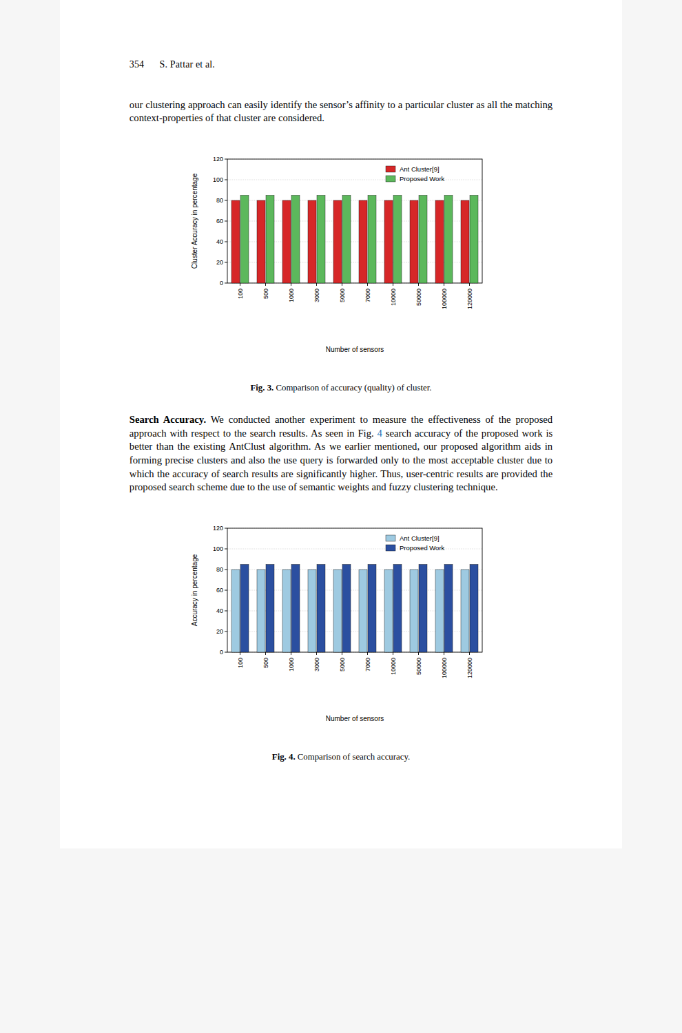354 S. Pattar et al.
our clustering approach can easily identify the sensor’s affinity to a particular cluster as all the matching context-properties of that cluster are considered.
0 20 40 60 80 100 120 Cluster Accuracy in percentage Ant Cluster[9] Proposed Work 100 500 1000 3000 5000 7000 10000 50000 100000 120000 Number of sensors
Fig. 3. Comparison of accuracy (quality) of cluster.
Search Accuracy. We conducted another experiment to measure the effectiveness of the proposed approach with respect to the search results. As seen in Fig. 4 search accuracy of the proposed work is better than the existing AntClust algorithm. As we earlier mentioned, our proposed algorithm aids in forming precise clusters and also the use query is forwarded only to the most acceptable cluster due to which the accuracy of search results are significantly higher. Thus, user-centric results are provided the proposed search scheme due to the use of semantic weights and fuzzy clustering technique.
0 20 40 60 80 100 120 Accuracy in percentage Ant Cluster[9] Proposed Work 100 500 1000 3000 5000 7000 10000 50000 100000 120000 Number of sensors
Fig. 4. Comparison of search accuracy.